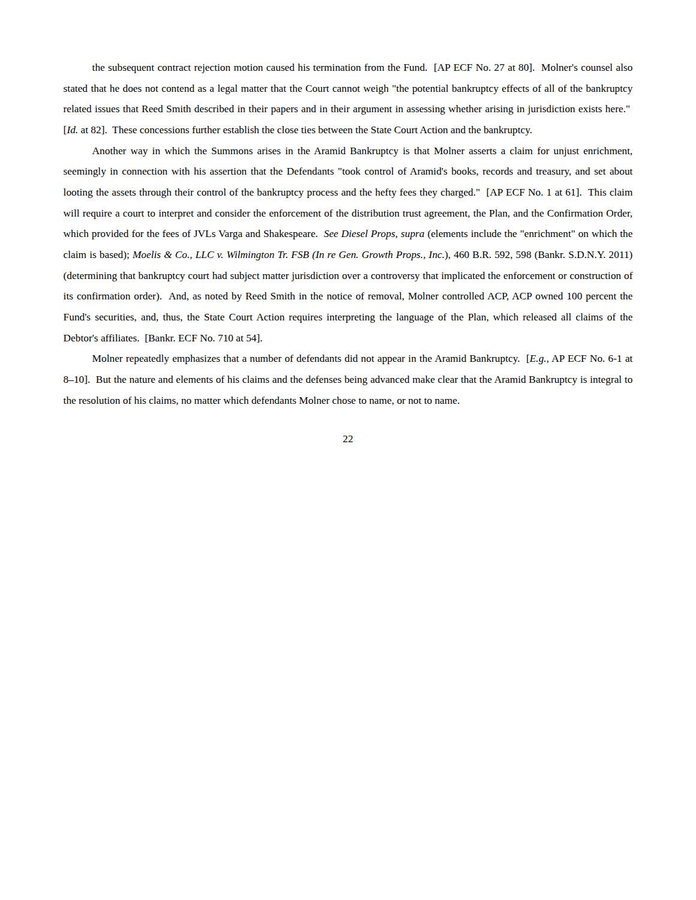the subsequent contract rejection motion caused his termination from the Fund. [AP ECF No. 27 at 80]. Molner's counsel also stated that he does not contend as a legal matter that the Court cannot weigh "the potential bankruptcy effects of all of the bankruptcy related issues that Reed Smith described in their papers and in their argument in assessing whether arising in jurisdiction exists here." [Id. at 82]. These concessions further establish the close ties between the State Court Action and the bankruptcy.
Another way in which the Summons arises in the Aramid Bankruptcy is that Molner asserts a claim for unjust enrichment, seemingly in connection with his assertion that the Defendants "took control of Aramid's books, records and treasury, and set about looting the assets through their control of the bankruptcy process and the hefty fees they charged." [AP ECF No. 1 at 61]. This claim will require a court to interpret and consider the enforcement of the distribution trust agreement, the Plan, and the Confirmation Order, which provided for the fees of JVLs Varga and Shakespeare. See Diesel Props, supra (elements include the "enrichment" on which the claim is based); Moelis & Co., LLC v. Wilmington Tr. FSB (In re Gen. Growth Props., Inc.), 460 B.R. 592, 598 (Bankr. S.D.N.Y. 2011) (determining that bankruptcy court had subject matter jurisdiction over a controversy that implicated the enforcement or construction of its confirmation order). And, as noted by Reed Smith in the notice of removal, Molner controlled ACP, ACP owned 100 percent the Fund's securities, and, thus, the State Court Action requires interpreting the language of the Plan, which released all claims of the Debtor's affiliates. [Bankr. ECF No. 710 at 54].
Molner repeatedly emphasizes that a number of defendants did not appear in the Aramid Bankruptcy. [E.g., AP ECF No. 6-1 at 8–10]. But the nature and elements of his claims and the defenses being advanced make clear that the Aramid Bankruptcy is integral to the resolution of his claims, no matter which defendants Molner chose to name, or not to name.
22